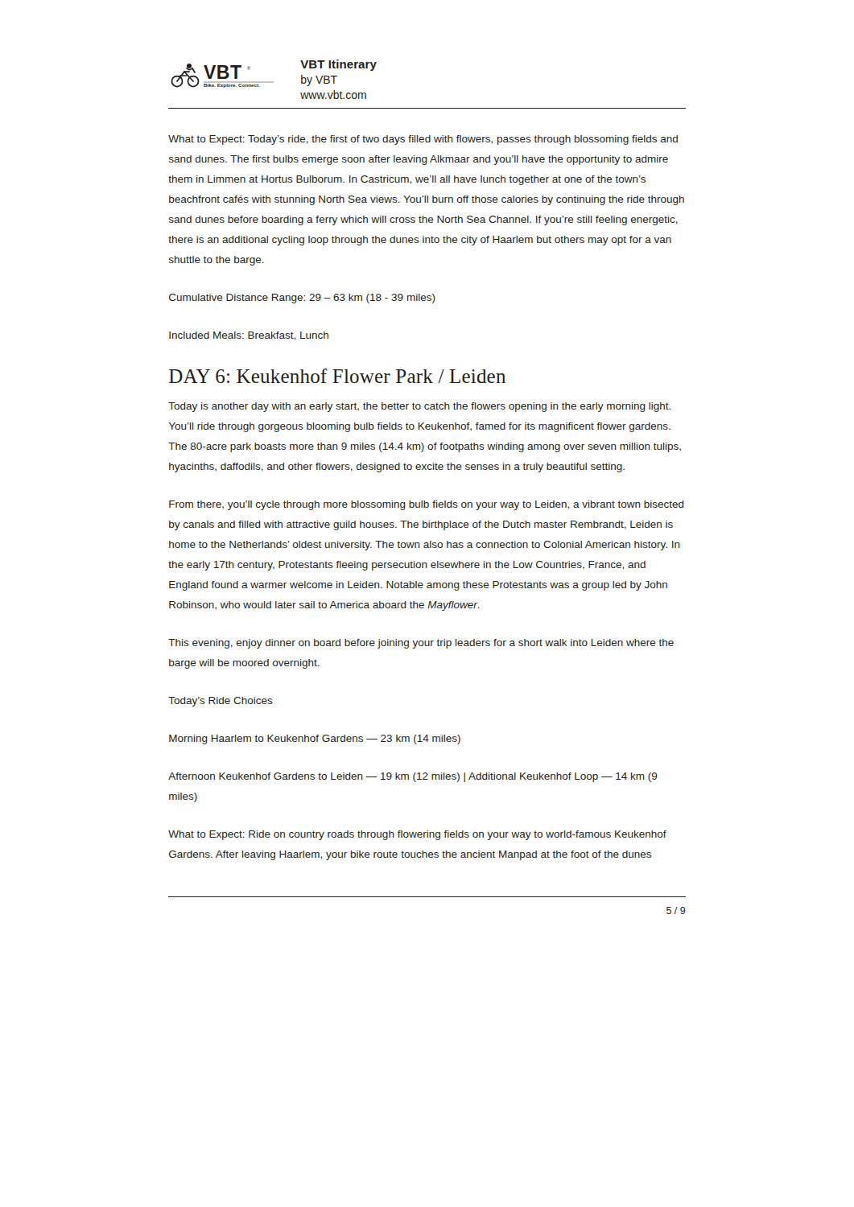VBT ® Bike. Explore. Connect.
VBT Itinerary
by VBT
www.vbt.com
What to Expect: Today’s ride, the first of two days filled with flowers, passes through blossoming fields and sand dunes. The first bulbs emerge soon after leaving Alkmaar and you’ll have the opportunity to admire them in Limmen at Hortus Bulborum. In Castricum, we’ll all have lunch together at one of the town’s beachfront cafés with stunning North Sea views. You’ll burn off those calories by continuing the ride through sand dunes before boarding a ferry which will cross the North Sea Channel. If you’re still feeling energetic, there is an additional cycling loop through the dunes into the city of Haarlem but others may opt for a van shuttle to the barge.
Cumulative Distance Range: 29 – 63 km (18 - 39 miles)
Included Meals: Breakfast, Lunch
DAY 6: Keukenhof Flower Park / Leiden
Today is another day with an early start, the better to catch the flowers opening in the early morning light. You’ll ride through gorgeous blooming bulb fields to Keukenhof, famed for its magnificent flower gardens. The 80-acre park boasts more than 9 miles (14.4 km) of footpaths winding among over seven million tulips, hyacinths, daffodils, and other flowers, designed to excite the senses in a truly beautiful setting.
From there, you’ll cycle through more blossoming bulb fields on your way to Leiden, a vibrant town bisected by canals and filled with attractive guild houses. The birthplace of the Dutch master Rembrandt, Leiden is home to the Netherlands’ oldest university. The town also has a connection to Colonial American history. In the early 17th century, Protestants fleeing persecution elsewhere in the Low Countries, France, and England found a warmer welcome in Leiden. Notable among these Protestants was a group led by John Robinson, who would later sail to America aboard the Mayflower.
This evening, enjoy dinner on board before joining your trip leaders for a short walk into Leiden where the barge will be moored overnight.
Today’s Ride Choices
Morning Haarlem to Keukenhof Gardens — 23 km (14 miles)
Afternoon Keukenhof Gardens to Leiden — 19 km (12 miles) | Additional Keukenhof Loop — 14 km (9 miles)
What to Expect: Ride on country roads through flowering fields on your way to world-famous Keukenhof Gardens. After leaving Haarlem, your bike route touches the ancient Manpad at the foot of the dunes
5 / 9